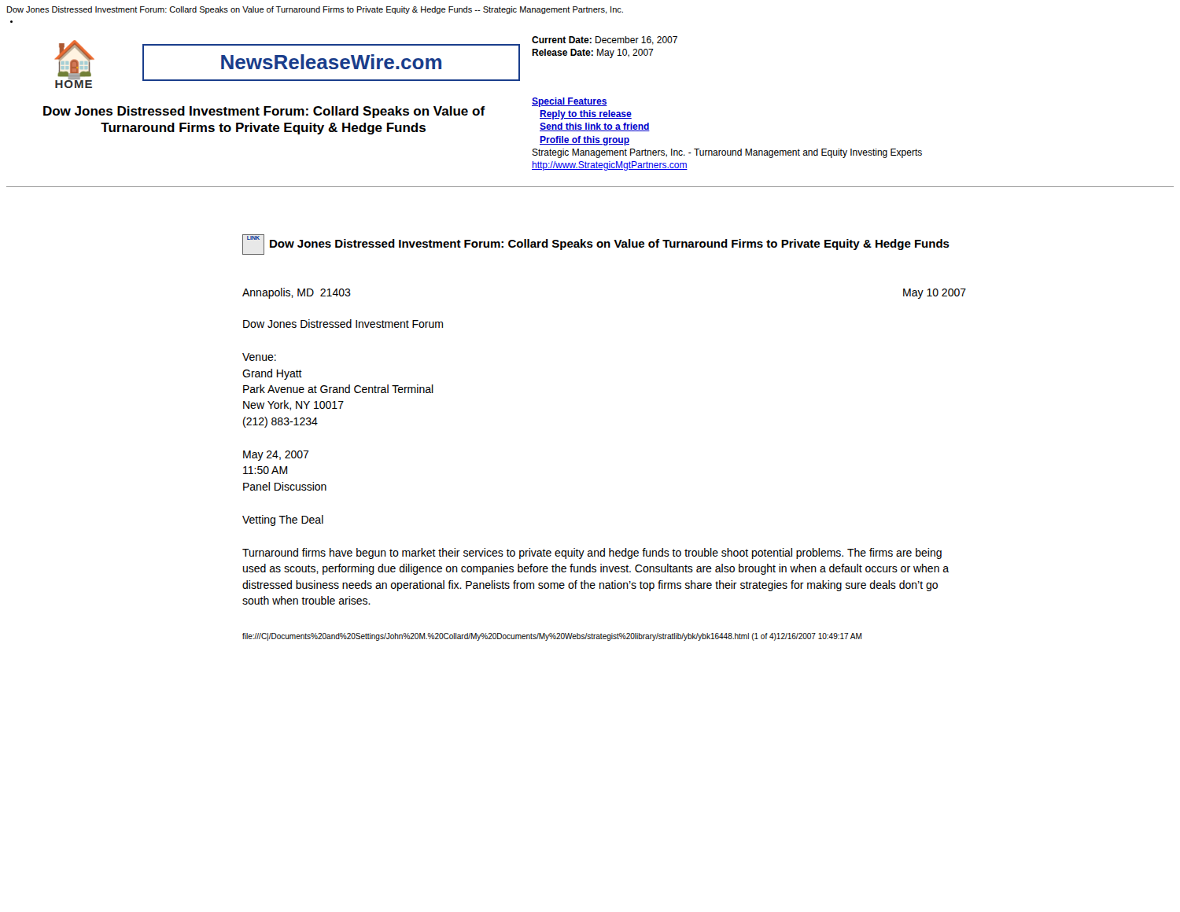Dow Jones Distressed Investment Forum: Collard Speaks on Value of Turnaround Firms to Private Equity & Hedge Funds -- Strategic Management Partners, Inc.
| 🏠 HOME | NewsReleaseWire.com | Current Date: December 16, 2007 Release Date: May 10, 2007 |
| Dow Jones Distressed Investment Forum: Collard Speaks on Value of Turnaround Firms to Private Equity & Hedge Funds | Special Features Reply to this release Send this link to a friend Profile of this group Strategic Management Partners, Inc. - Turnaround Management and Equity Investing Experts http://www.StrategicMgtPartners.com |
LINKDow Jones Distressed Investment Forum: Collard Speaks on Value of Turnaround Firms to Private Equity & Hedge Funds
Annapolis, MD 21403 May 10 2007
Dow Jones Distressed Investment Forum
Venue:
Grand Hyatt
Park Avenue at Grand Central Terminal
New York, NY 10017
(212) 883-1234
May 24, 2007
11:50 AM
Panel Discussion
Vetting The Deal
Turnaround firms have begun to market their services to private equity and hedge funds to trouble shoot potential problems. The firms are being used as scouts, performing due diligence on companies before the funds invest. Consultants are also brought in when a default occurs or when a distressed business needs an operational fix. Panelists from some of the nation’s top firms share their strategies for making sure deals don’t go south when trouble arises.
file:///C|/Documents%20and%20Settings/John%20M.%20Collard/My%20Documents/My%20Webs/strategist%20library/stratlib/ybk/ybk16448.html (1 of 4)12/16/2007 10:49:17 AM